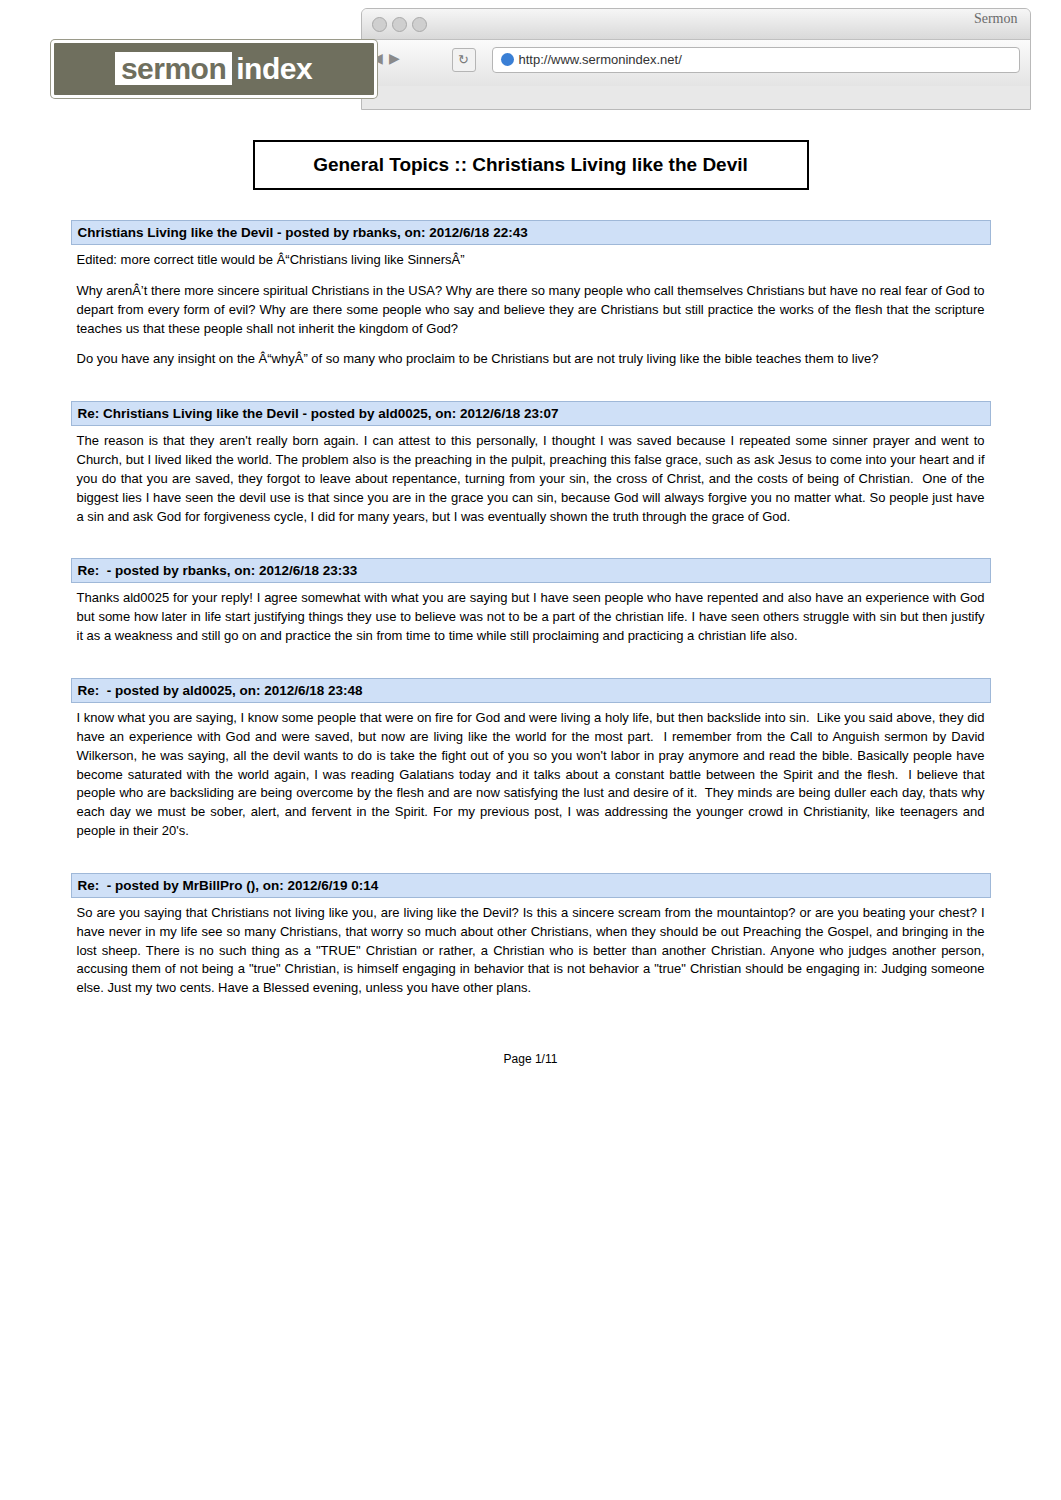Sermon
◀▶
↻
http://www.sermonindex.net/
sermonindex
General Topics :: Christians Living like the Devil
Christians Living like the Devil - posted by rbanks, on: 2012/6/18 22:43
Edited: more correct title would be Â“Christians living like SinnersÂ”
Why arenÂ’t there more sincere spiritual Christians in the USA? Why are there so many people who call themselves Christians but have no real fear of God to depart from every form of evil? Why are there some people who say and believe they are Christians but still practice the works of the flesh that the scripture teaches us that these people shall not inherit the kingdom of God?
Do you have any insight on the Â“whyÂ” of so many who proclaim to be Christians but are not truly living like the bible teaches them to live?
Re: Christians Living like the Devil - posted by ald0025, on: 2012/6/18 23:07
The reason is that they aren't really born again. I can attest to this personally, I thought I was saved because I repeated some sinner prayer and went to Church, but I lived liked the world. The problem also is the preaching in the pulpit, preaching this false grace, such as ask Jesus to come into your heart and if you do that you are saved, they forgot to leave about repentance, turning from your sin, the cross of Christ, and the costs of being of Christian. One of the biggest lies I have seen the devil use is that since you are in the grace you can sin, because God will always forgive you no matter what. So people just have a sin and ask God for forgiveness cycle, I did for many years, but I was eventually shown the truth through the grace of God.
Re: - posted by rbanks, on: 2012/6/18 23:33
Thanks ald0025 for your reply! I agree somewhat with what you are saying but I have seen people who have repented and also have an experience with God but some how later in life start justifying things they use to believe was not to be a part of the christian life. I have seen others struggle with sin but then justify it as a weakness and still go on and practice the sin from time to time while still proclaiming and practicing a christian life also.
Re: - posted by ald0025, on: 2012/6/18 23:48
I know what you are saying, I know some people that were on fire for God and were living a holy life, but then backslide into sin. Like you said above, they did have an experience with God and were saved, but now are living like the world for the most part. I remember from the Call to Anguish sermon by David Wilkerson, he was saying, all the devil wants to do is take the fight out of you so you won't labor in pray anymore and read the bible. Basically people have become saturated with the world again, I was reading Galatians today and it talks about a constant battle between the Spirit and the flesh. I believe that people who are backsliding are being overcome by the flesh and are now satisfying the lust and desire of it. They minds are being duller each day, thats why each day we must be sober, alert, and fervent in the Spirit. For my previous post, I was addressing the younger crowd in Christianity, like teenagers and people in their 20's.
Re: - posted by MrBillPro (), on: 2012/6/19 0:14
So are you saying that Christians not living like you, are living like the Devil? Is this a sincere scream from the mountaintop? or are you beating your chest? I have never in my life see so many Christians, that worry so much about other Christians, when they should be out Preaching the Gospel, and bringing in the lost sheep. There is no such thing as a "TRUE" Christian or rather, a Christian who is better than another Christian. Anyone who judges another person, accusing them of not being a "true" Christian, is himself engaging in behavior that is not behavior a "true" Christian should be engaging in: Judging someone else. Just my two cents. Have a Blessed evening, unless you have other plans.
Page 1/11